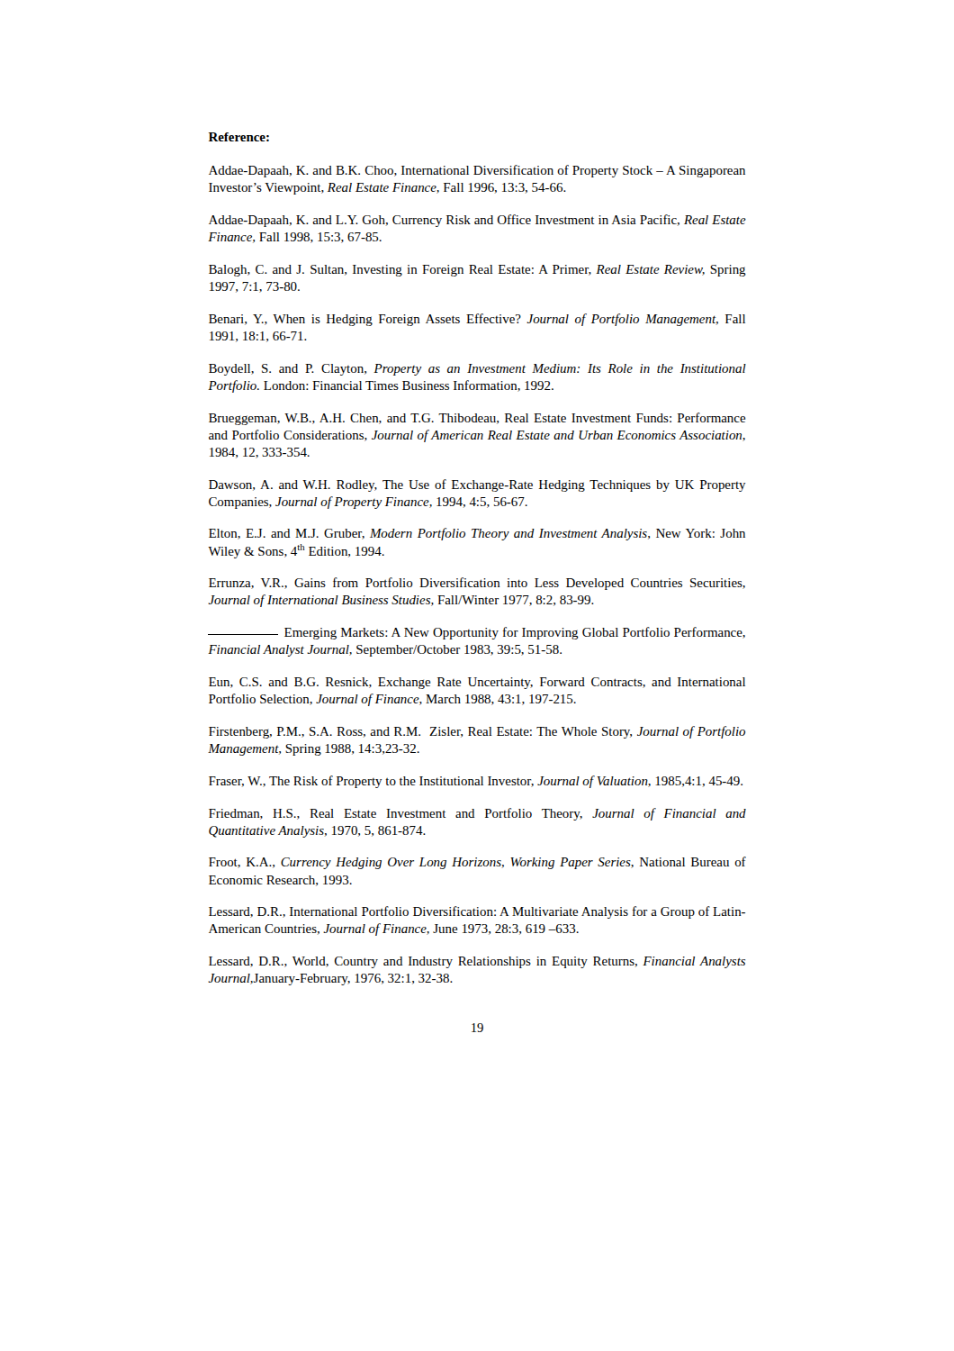Reference:
Addae-Dapaah, K. and B.K. Choo, International Diversification of Property Stock – A Singaporean Investor’s Viewpoint, Real Estate Finance, Fall 1996, 13:3, 54-66.
Addae-Dapaah, K. and L.Y. Goh, Currency Risk and Office Investment in Asia Pacific, Real Estate Finance, Fall 1998, 15:3, 67-85.
Balogh, C. and J. Sultan, Investing in Foreign Real Estate: A Primer, Real Estate Review, Spring 1997, 7:1, 73-80.
Benari, Y., When is Hedging Foreign Assets Effective? Journal of Portfolio Management, Fall 1991, 18:1, 66-71.
Boydell, S. and P. Clayton, Property as an Investment Medium: Its Role in the Institutional Portfolio. London: Financial Times Business Information, 1992.
Brueggeman, W.B., A.H. Chen, and T.G. Thibodeau, Real Estate Investment Funds: Performance and Portfolio Considerations, Journal of American Real Estate and Urban Economics Association, 1984, 12, 333-354.
Dawson, A. and W.H. Rodley, The Use of Exchange-Rate Hedging Techniques by UK Property Companies, Journal of Property Finance, 1994, 4:5, 56-67.
Elton, E.J. and M.J. Gruber, Modern Portfolio Theory and Investment Analysis, New York: John Wiley & Sons, 4th Edition, 1994.
Errunza, V.R., Gains from Portfolio Diversification into Less Developed Countries Securities, Journal of International Business Studies, Fall/Winter 1977, 8:2, 83-99.
Emerging Markets: A New Opportunity for Improving Global Portfolio Performance, Financial Analyst Journal, September/October 1983, 39:5, 51-58.
Eun, C.S. and B.G. Resnick, Exchange Rate Uncertainty, Forward Contracts, and International Portfolio Selection, Journal of Finance, March 1988, 43:1, 197-215.
Firstenberg, P.M., S.A. Ross, and R.M. Zisler, Real Estate: The Whole Story, Journal of Portfolio Management, Spring 1988, 14:3,23-32.
Fraser, W., The Risk of Property to the Institutional Investor, Journal of Valuation, 1985,4:1, 45-49.
Friedman, H.S., Real Estate Investment and Portfolio Theory, Journal of Financial and Quantitative Analysis, 1970, 5, 861-874.
Froot, K.A., Currency Hedging Over Long Horizons, Working Paper Series, National Bureau of Economic Research, 1993.
Lessard, D.R., International Portfolio Diversification: A Multivariate Analysis for a Group of Latin-American Countries, Journal of Finance, June 1973, 28:3, 619 –633.
Lessard, D.R., World, Country and Industry Relationships in Equity Returns, Financial Analysts Journal, January-February, 1976, 32:1, 32-38.
19